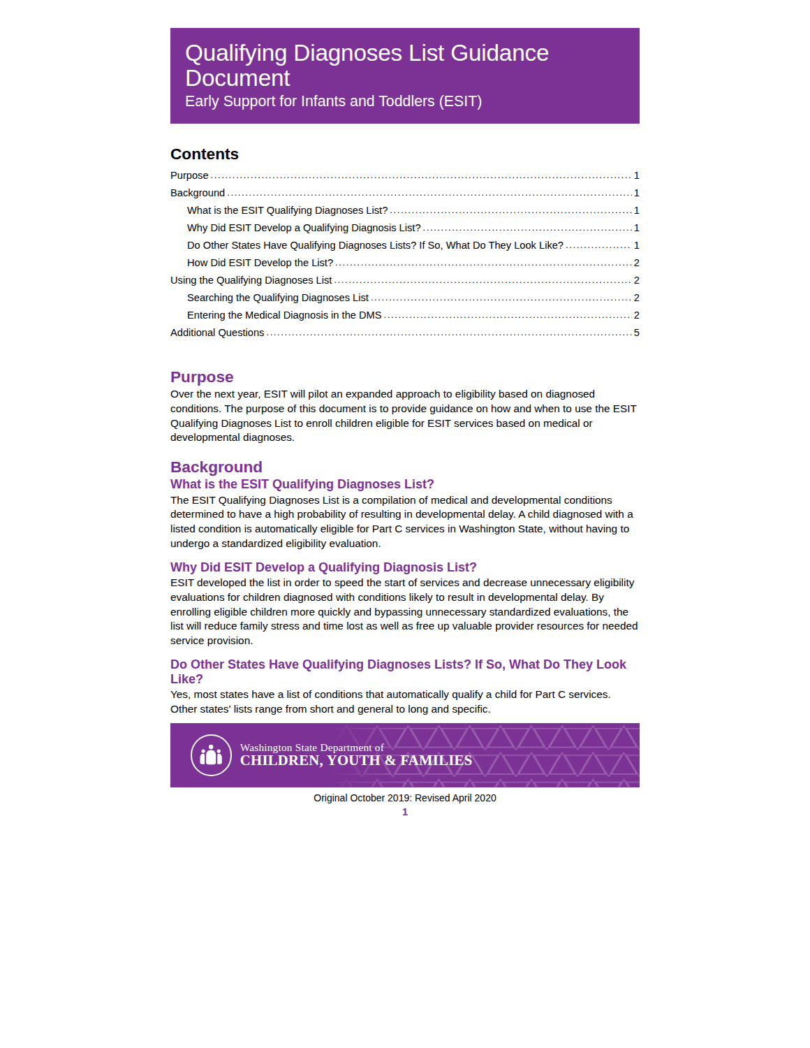Qualifying Diagnoses List Guidance Document
Early Support for Infants and Toddlers (ESIT)
Contents
Purpose .................................................................................................................................................. 1
Background .............................................................................................................................................. 1
What is the ESIT Qualifying Diagnoses List? ....................................................................................................... 1
Why Did ESIT Develop a Qualifying Diagnosis List? ................................................................................. 1
Do Other States Have Qualifying Diagnoses Lists? If So, What Do They Look Like? .................................................... 1
How Did ESIT Develop the List? ................................................................................................................. 2
Using the Qualifying Diagnoses List ................................................................................................................. 2
Searching the Qualifying Diagnoses List ......................................................................................................... 2
Entering the Medical Diagnosis in the DMS ....................................................................................................... 2
Additional Questions ................................................................................................................................. 5
Purpose
Over the next year, ESIT will pilot an expanded approach to eligibility based on diagnosed conditions. The purpose of this document is to provide guidance on how and when to use the ESIT Qualifying Diagnoses List to enroll children eligible for ESIT services based on medical or developmental diagnoses.
Background
What is the ESIT Qualifying Diagnoses List?
The ESIT Qualifying Diagnoses List is a compilation of medical and developmental conditions determined to have a high probability of resulting in developmental delay. A child diagnosed with a listed condition is automatically eligible for Part C services in Washington State, without having to undergo a standardized eligibility evaluation.
Why Did ESIT Develop a Qualifying Diagnosis List?
ESIT developed the list in order to speed the start of services and decrease unnecessary eligibility evaluations for children diagnosed with conditions likely to result in developmental delay. By enrolling eligible children more quickly and bypassing unnecessary standardized evaluations, the list will reduce family stress and time lost as well as free up valuable provider resources for needed service provision.
Do Other States Have Qualifying Diagnoses Lists? If So, What Do They Look Like?
Yes, most states have a list of conditions that automatically qualify a child for Part C services. Other states' lists range from short and general to long and specific.
Washington State Department of
CHILDREN, YOUTH & FAMILIES
Original October 2019: Revised April 2020
1